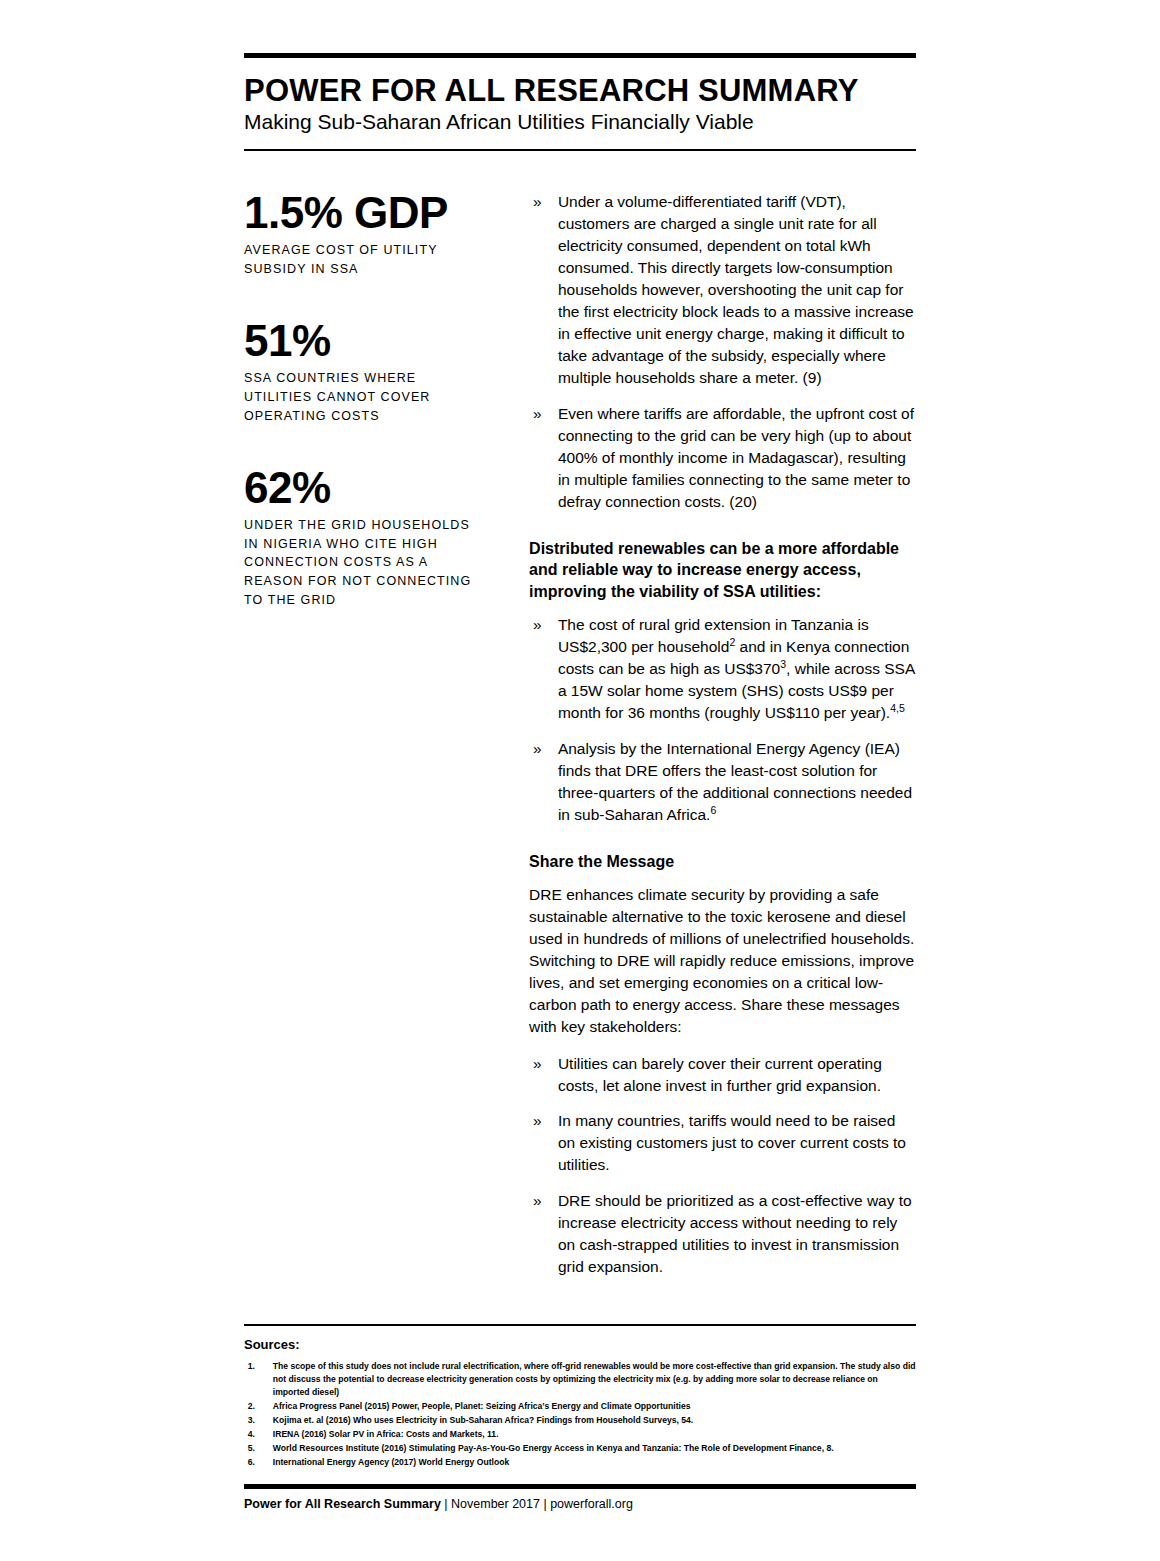Power for All Research Summary
Making Sub-Saharan African Utilities Financially Viable
1.5% GDP
Average cost of utility subsidy in SSA
51%
SSA countries where utilities cannot cover operating costs
62%
Under the grid households in Nigeria who cite high connection costs as a reason for not connecting to the grid
Under a volume-differentiated tariff (VDT), customers are charged a single unit rate for all electricity consumed, dependent on total kWh consumed. This directly targets low-consumption households however, overshooting the unit cap for the first electricity block leads to a massive increase in effective unit energy charge, making it difficult to take advantage of the subsidy, especially where multiple households share a meter. (9)
Even where tariffs are affordable, the upfront cost of connecting to the grid can be very high (up to about 400% of monthly income in Madagascar), resulting in multiple families connecting to the same meter to defray connection costs. (20)
Distributed renewables can be a more affordable and reliable way to increase energy access, improving the viability of SSA utilities:
The cost of rural grid extension in Tanzania is US$2,300 per household2 and in Kenya connection costs can be as high as US$3703, while across SSA a 15W solar home system (SHS) costs US$9 per month for 36 months (roughly US$110 per year).4,5
Analysis by the International Energy Agency (IEA) finds that DRE offers the least-cost solution for three-quarters of the additional connections needed in sub-Saharan Africa.6
Share the Message
DRE enhances climate security by providing a safe sustainable alternative to the toxic kerosene and diesel used in hundreds of millions of unelectrified households. Switching to DRE will rapidly reduce emissions, improve lives, and set emerging economies on a critical low-carbon path to energy access. Share these messages with key stakeholders:
Utilities can barely cover their current operating costs, let alone invest in further grid expansion.
In many countries, tariffs would need to be raised on existing customers just to cover current costs to utilities.
DRE should be prioritized as a cost-effective way to increase electricity access without needing to rely on cash-strapped utilities to invest in transmission grid expansion.
Sources:
The scope of this study does not include rural electrification, where off-grid renewables would be more cost-effective than grid expansion. The study also did not discuss the potential to decrease electricity generation costs by optimizing the electricity mix (e.g. by adding more solar to decrease reliance on imported diesel)
Africa Progress Panel (2015) Power, People, Planet: Seizing Africa’s Energy and Climate Opportunities
Kojima et. al (2016) Who uses Electricity in Sub-Saharan Africa? Findings from Household Surveys, 54.
IRENA (2016) Solar PV in Africa: Costs and Markets, 11.
World Resources Institute (2016) Stimulating Pay-As-You-Go Energy Access in Kenya and Tanzania: The Role of Development Finance, 8.
International Energy Agency (2017) World Energy Outlook
Power for All Research Summary | November 2017 | powerforall.org